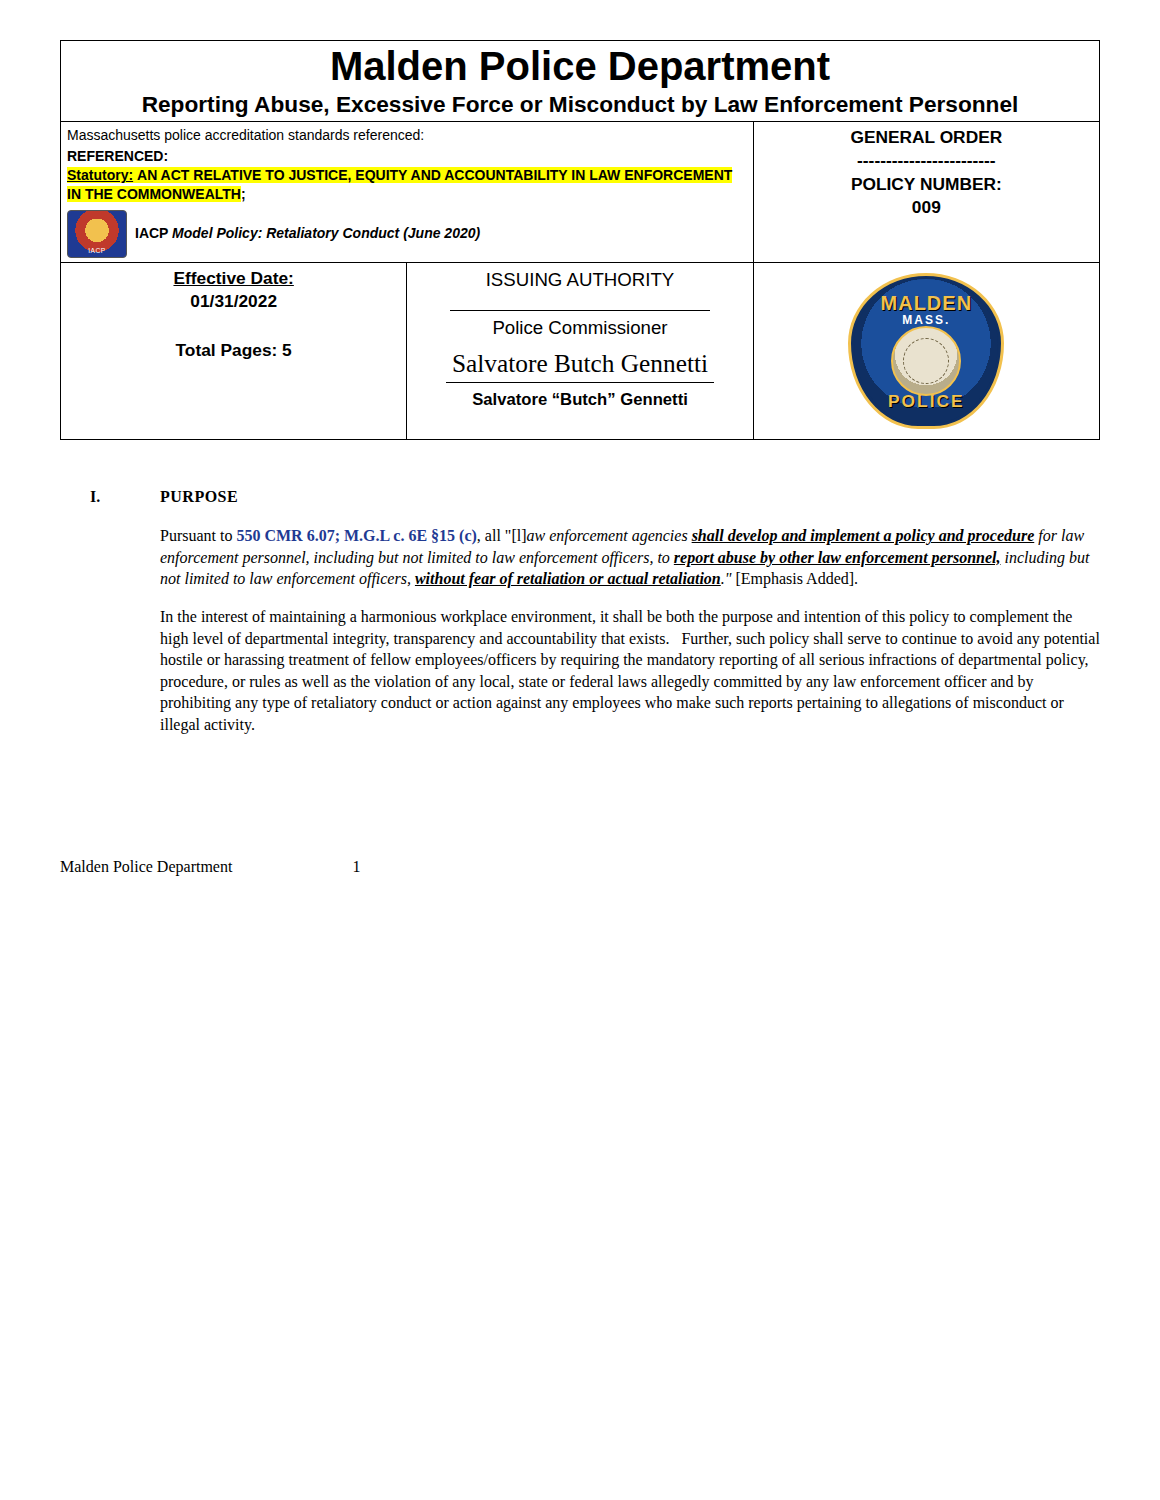| Malden Police Department Reporting Abuse, Excessive Force or Misconduct by Law Enforcement Personnel |
| Massachusetts police accreditation standards referenced: REFERENCED: Statutory: AN ACT RELATIVE TO JUSTICE, EQUITY AND ACCOUNTABILITY IN LAW ENFORCEMENT IN THE COMMONWEALTH ; IACP Model Policy: Retaliatory Conduct (June 2020) | GENERAL ORDER ------------------------ POLICY NUMBER: 009 |
| Effective Date: 01/31/2022 Total Pages: 5 | ISSUING AUTHORITY Police Commissioner Salvatore Butch Gennetti Salvatore “Butch” Gennetti | MALDEN MASS. POLICE |
I.
PURPOSE
Pursuant to 550 CMR 6.07; M.G.L c. 6E §15 (c), all "[l]aw enforcement agencies shall develop and implement a policy and procedure for law enforcement personnel, including but not limited to law enforcement officers, to report abuse by other law enforcement personnel, including but not limited to law enforcement officers, without fear of retaliation or actual retaliation." [Emphasis Added].
In the interest of maintaining a harmonious workplace environment, it shall be both the purpose and intention of this policy to complement the high level of departmental integrity, transparency and accountability that exists. Further, such policy shall serve to continue to avoid any potential hostile or harassing treatment of fellow employees/officers by requiring the mandatory reporting of all serious infractions of departmental policy, procedure, or rules as well as the violation of any local, state or federal laws allegedly committed by any law enforcement officer and by prohibiting any type of retaliatory conduct or action against any employees who make such reports pertaining to allegations of misconduct or illegal activity.
Malden Police Department
1